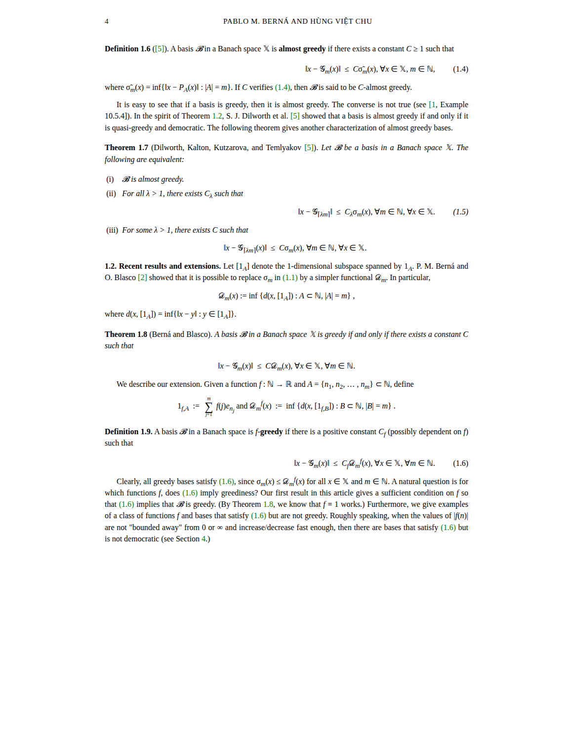4 PABLO M. BERNÁ AND HÙNG VIỆT CHU
Definition 1.6 ([5]). A basis 𝓑 in a Banach space 𝕏 is almost greedy if there exists a constant C ≥ 1 such that
‖x − 𝒢m(x)‖ ≤ Cσ̃m(x), ∀x ∈ 𝕏, m ∈ ℕ, (1.4)
where σ̃m(x) = inf{‖x − PA(x)‖ : |A| = m}. If C verifies (1.4), then 𝓑 is said to be C-almost greedy.
It is easy to see that if a basis is greedy, then it is almost greedy. The converse is not true (see [1, Example 10.5.4]). In the spirit of Theorem 1.2, S. J. Dilworth et al. [5] showed that a basis is almost greedy if and only if it is quasi-greedy and democratic. The following theorem gives another characterization of almost greedy bases.
Theorem 1.7 (Dilworth, Kalton, Kutzarova, and Temlyakov [5]). Let 𝓑 be a basis in a Banach space 𝕏. The following are equivalent:
(i) 𝓑 is almost greedy.
(ii) For all λ > 1, there exists Cλ such that
‖x − 𝒢⌈λm⌉‖ ≤ Cλσm(x), ∀m ∈ ℕ, ∀x ∈ 𝕏. (1.5)
(iii) For some λ > 1, there exists C such that
‖x − 𝒢⌈λm⌉(x)‖ ≤ Cσm(x), ∀m ∈ ℕ, ∀x ∈ 𝕏.
1.2. Recent results and extensions. Let [1A] denote the 1-dimensional subspace spanned by 1A. P. M. Berná and O. Blasco [2] showed that it is possible to replace σm in (1.1) by a simpler functional 𝒟m. In particular,
𝒟m(x) := inf {d(x, [1A]) : A ⊂ ℕ, |A| = m} ,
where d(x, [1A]) = inf{‖x − y‖ : y ∈ [1A]}.
Theorem 1.8 (Berná and Blasco). A basis 𝓑 in a Banach space 𝕏 is greedy if and only if there exists a constant C such that
‖x − 𝒢m(x)‖ ≤ C𝒟m(x), ∀x ∈ 𝕏, ∀m ∈ ℕ.
We describe our extension. Given a function f : ℕ → ℝ and A = {n1, n2, … , nm} ⊂ ℕ, define
1f,A := m∑j=1 f(j)enj and 𝒟mf(x) := inf {d(x, [1f,B]) : B ⊂ ℕ, |B| = m} .
Definition 1.9. A basis 𝓑 in a Banach space is f-greedy if there is a positive constant Cf (possibly dependent on f) such that
‖x − 𝒢m(x)‖ ≤ Cf 𝒟mf(x), ∀x ∈ 𝕏, ∀m ∈ ℕ. (1.6)
Clearly, all greedy bases satisfy (1.6), since σm(x) ≤ 𝒟mf(x) for all x ∈ 𝕏 and m ∈ ℕ. A natural question is for which functions f, does (1.6) imply greediness? Our first result in this article gives a sufficient condition on f so that (1.6) implies that 𝓑 is greedy. (By Theorem 1.8, we know that f ≡ 1 works.) Furthermore, we give examples of a class of functions f and bases that satisfy (1.6) but are not greedy. Roughly speaking, when the values of |f(n)| are not "bounded away" from 0 or ∞ and increase/decrease fast enough, then there are bases that satisfy (1.6) but is not democratic (see Section 4.)